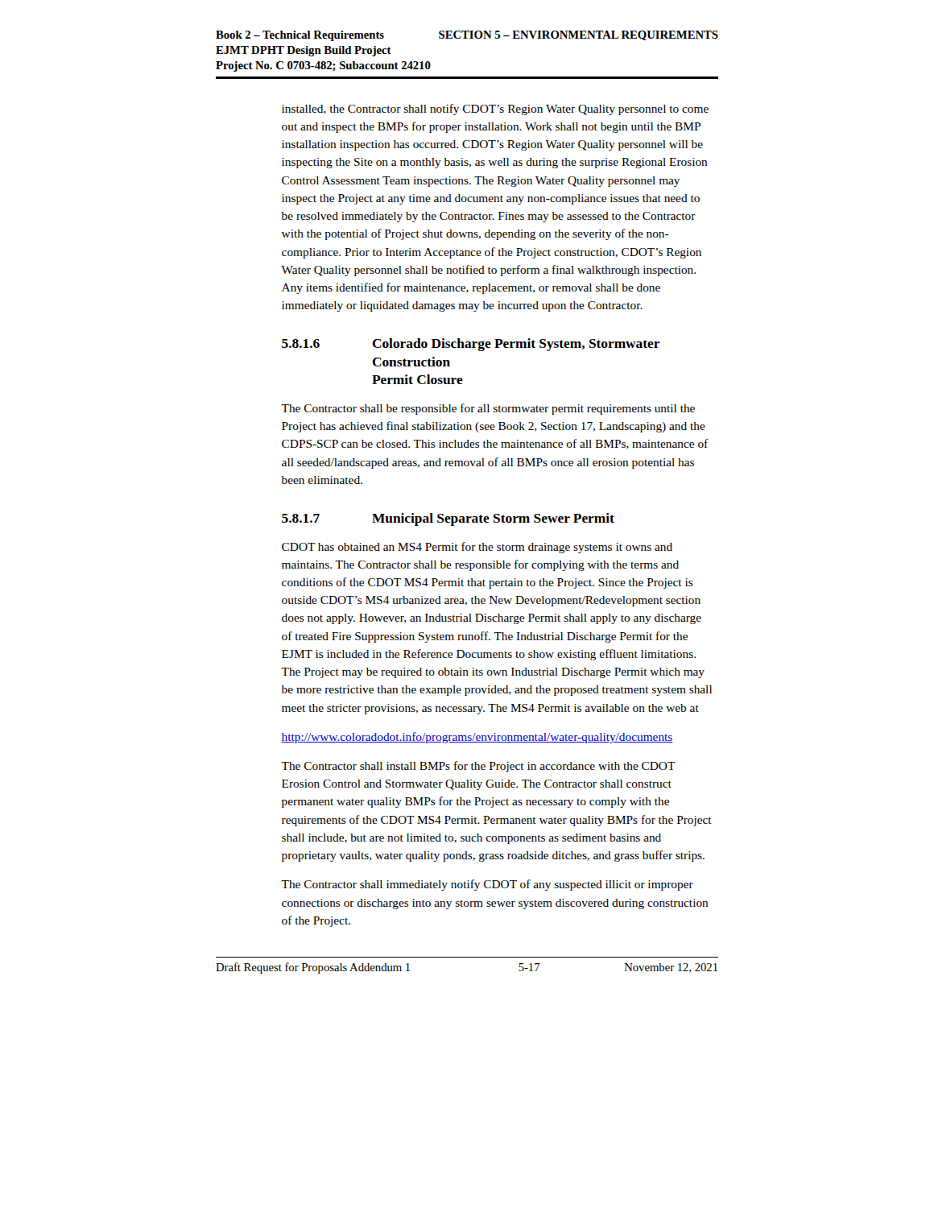Book 2 – Technical Requirements
EJMT DPHT Design Build Project
Project No. C 0703-482; Subaccount 24210
SECTION 5 – ENVIRONMENTAL REQUIREMENTS
installed, the Contractor shall notify CDOT’s Region Water Quality personnel to come out and inspect the BMPs for proper installation. Work shall not begin until the BMP installation inspection has occurred. CDOT’s Region Water Quality personnel will be inspecting the Site on a monthly basis, as well as during the surprise Regional Erosion Control Assessment Team inspections. The Region Water Quality personnel may inspect the Project at any time and document any non-compliance issues that need to be resolved immediately by the Contractor. Fines may be assessed to the Contractor with the potential of Project shut downs, depending on the severity of the non-compliance. Prior to Interim Acceptance of the Project construction, CDOT’s Region Water Quality personnel shall be notified to perform a final walkthrough inspection. Any items identified for maintenance, replacement, or removal shall be done immediately or liquidated damages may be incurred upon the Contractor.
5.8.1.6 Colorado Discharge Permit System, Stormwater ConstructionPermit Closure
The Contractor shall be responsible for all stormwater permit requirements until the Project has achieved final stabilization (see Book 2, Section 17, Landscaping) and the CDPS-SCP can be closed. This includes the maintenance of all BMPs, maintenance of all seeded/landscaped areas, and removal of all BMPs once all erosion potential has been eliminated.
5.8.1.7 Municipal Separate Storm Sewer Permit
CDOT has obtained an MS4 Permit for the storm drainage systems it owns and maintains. The Contractor shall be responsible for complying with the terms and conditions of the CDOT MS4 Permit that pertain to the Project. Since the Project is outside CDOT’s MS4 urbanized area, the New Development/Redevelopment section does not apply. However, an Industrial Discharge Permit shall apply to any discharge of treated Fire Suppression System runoff. The Industrial Discharge Permit for the EJMT is included in the Reference Documents to show existing effluent limitations. The Project may be required to obtain its own Industrial Discharge Permit which may be more restrictive than the example provided, and the proposed treatment system shall meet the stricter provisions, as necessary. The MS4 Permit is available on the web at
http://www.coloradodot.info/programs/environmental/water-quality/documents
The Contractor shall install BMPs for the Project in accordance with the CDOT Erosion Control and Stormwater Quality Guide. The Contractor shall construct permanent water quality BMPs for the Project as necessary to comply with the requirements of the CDOT MS4 Permit. Permanent water quality BMPs for the Project shall include, but are not limited to, such components as sediment basins and proprietary vaults, water quality ponds, grass roadside ditches, and grass buffer strips.
The Contractor shall immediately notify CDOT of any suspected illicit or improper connections or discharges into any storm sewer system discovered during construction of the Project.
Draft Request for Proposals Addendum 1
5-17
November 12, 2021